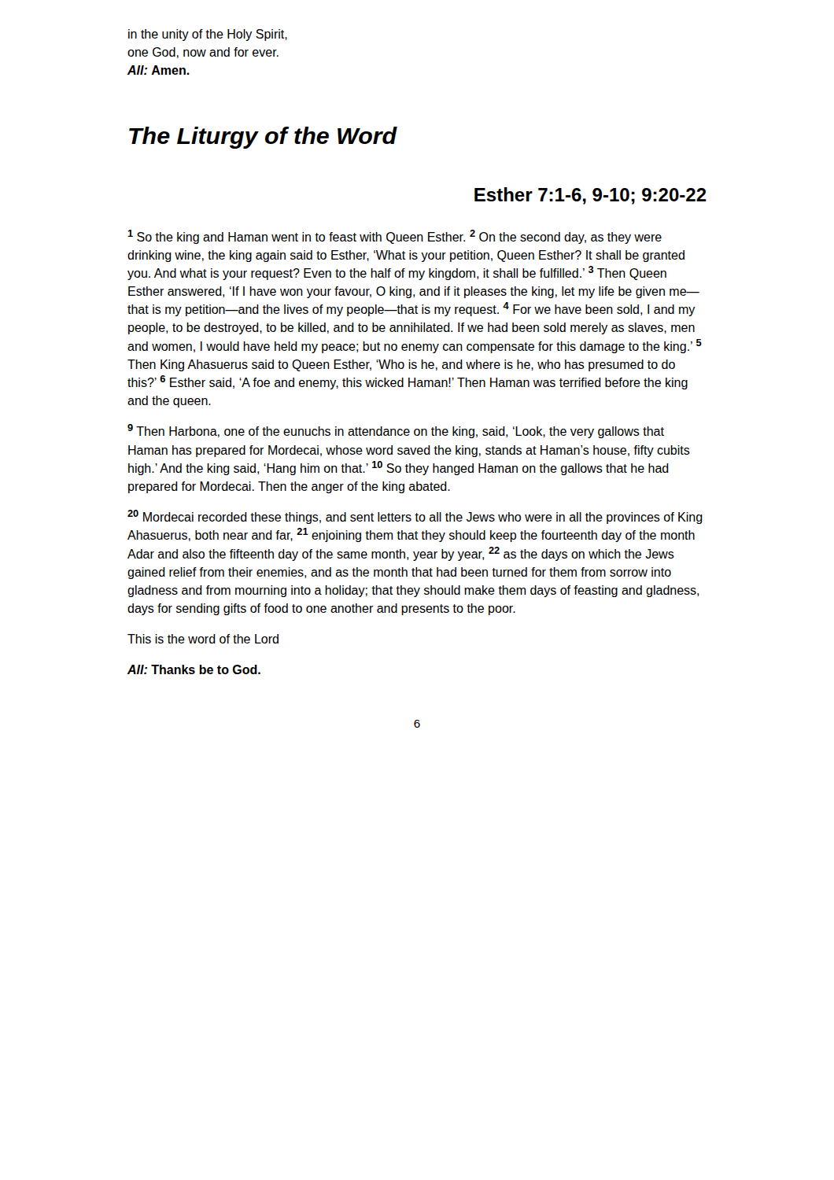in the unity of the Holy Spirit,
one God, now and for ever.
All: Amen.
The Liturgy of the Word
Esther 7:1-6, 9-10; 9:20-22
1 So the king and Haman went in to feast with Queen Esther. 2 On the second day, as they were drinking wine, the king again said to Esther, ‘What is your petition, Queen Esther? It shall be granted you. And what is your request? Even to the half of my kingdom, it shall be fulfilled.’ 3 Then Queen Esther answered, ‘If I have won your favour, O king, and if it pleases the king, let my life be given me—that is my petition—and the lives of my people—that is my request. 4 For we have been sold, I and my people, to be destroyed, to be killed, and to be annihilated. If we had been sold merely as slaves, men and women, I would have held my peace; but no enemy can compensate for this damage to the king.’ 5 Then King Ahasuerus said to Queen Esther, ‘Who is he, and where is he, who has presumed to do this?’ 6 Esther said, ‘A foe and enemy, this wicked Haman!’ Then Haman was terrified before the king and the queen.
9 Then Harbona, one of the eunuchs in attendance on the king, said, ‘Look, the very gallows that Haman has prepared for Mordecai, whose word saved the king, stands at Haman’s house, fifty cubits high.’ And the king said, ‘Hang him on that.’ 10 So they hanged Haman on the gallows that he had prepared for Mordecai. Then the anger of the king abated.
20 Mordecai recorded these things, and sent letters to all the Jews who were in all the provinces of King Ahasuerus, both near and far, 21 enjoining them that they should keep the fourteenth day of the month Adar and also the fifteenth day of the same month, year by year, 22 as the days on which the Jews gained relief from their enemies, and as the month that had been turned for them from sorrow into gladness and from mourning into a holiday; that they should make them days of feasting and gladness, days for sending gifts of food to one another and presents to the poor.
This is the word of the Lord
All: Thanks be to God.
6